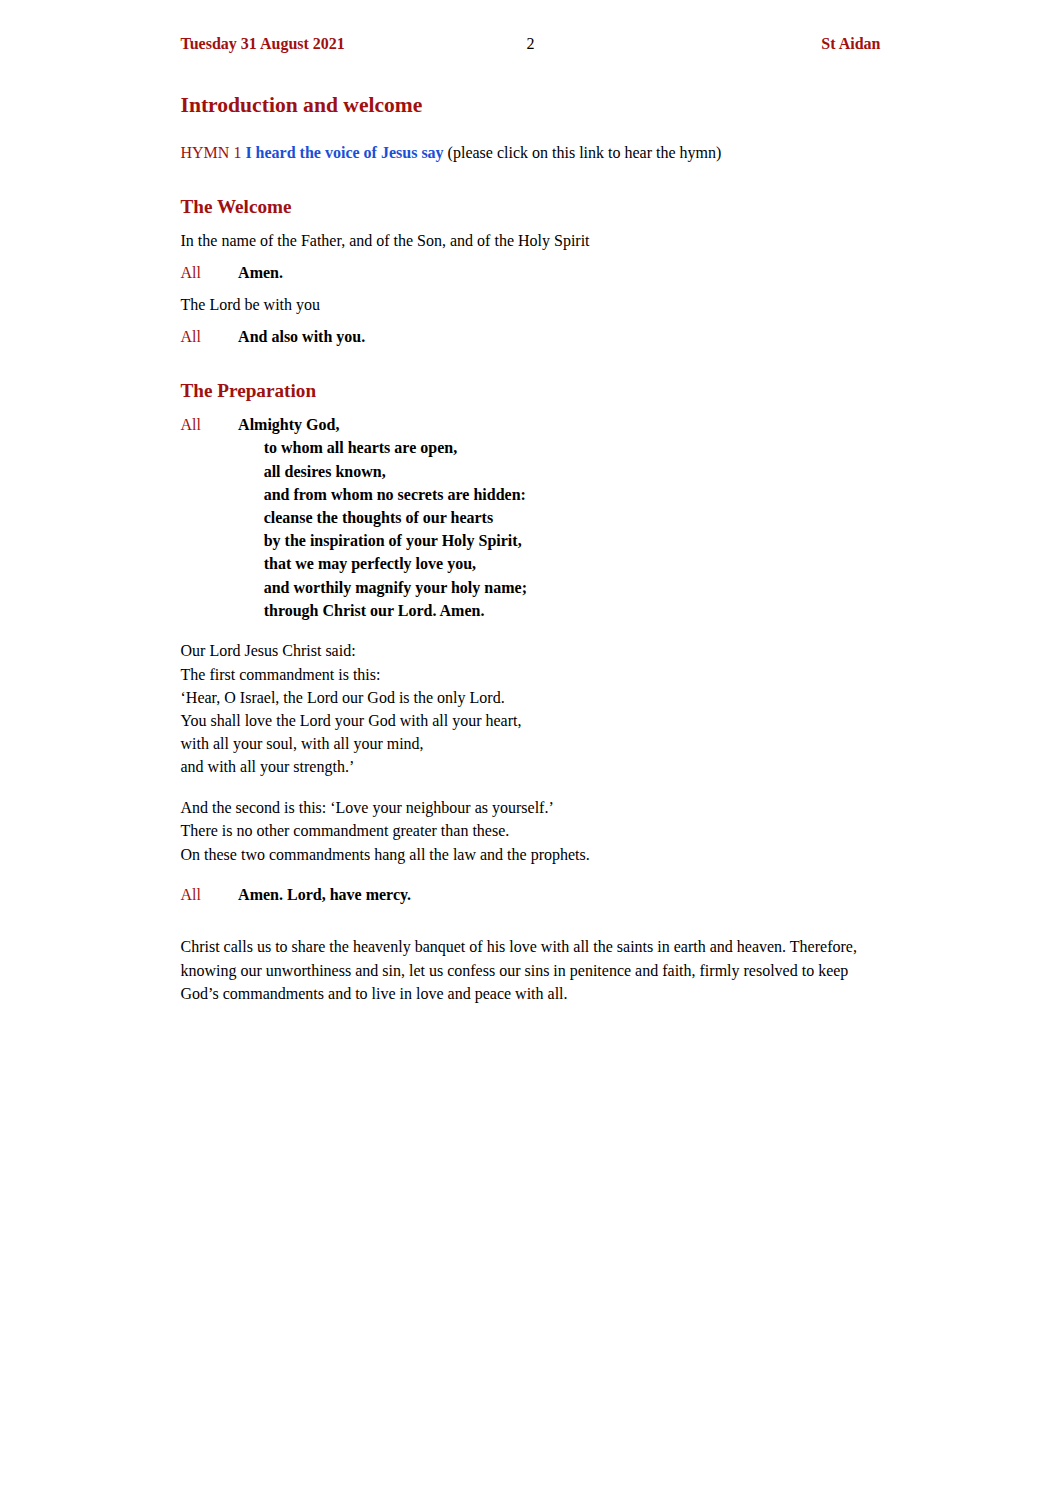Tuesday 31 August 2021 2 St Aidan
Introduction and welcome
HYMN 1 I heard the voice of Jesus say (please click on this link to hear the hymn)
The Welcome
In the name of the Father, and of the Son, and of the Holy Spirit
All
Amen.
The Lord be with you
All
And also with you.
The Preparation
All
Almighty God,
to whom all hearts are open,
all desires known,
and from whom no secrets are hidden:
cleanse the thoughts of our hearts
by the inspiration of your Holy Spirit,
that we may perfectly love you,
and worthily magnify your holy name;
through Christ our Lord. Amen.
Our Lord Jesus Christ said:
The first commandment is this:
‘Hear, O Israel, the Lord our God is the only Lord.
You shall love the Lord your God with all your heart,
with all your soul, with all your mind,
and with all your strength.’
And the second is this: ‘Love your neighbour as yourself.’
There is no other commandment greater than these.
On these two commandments hang all the law and the prophets.
All
Amen. Lord, have mercy.
Christ calls us to share the heavenly banquet of his love with all the saints in earth and heaven. Therefore, knowing our unworthiness and sin, let us confess our sins in penitence and faith, firmly resolved to keep God’s commandments and to live in love and peace with all.